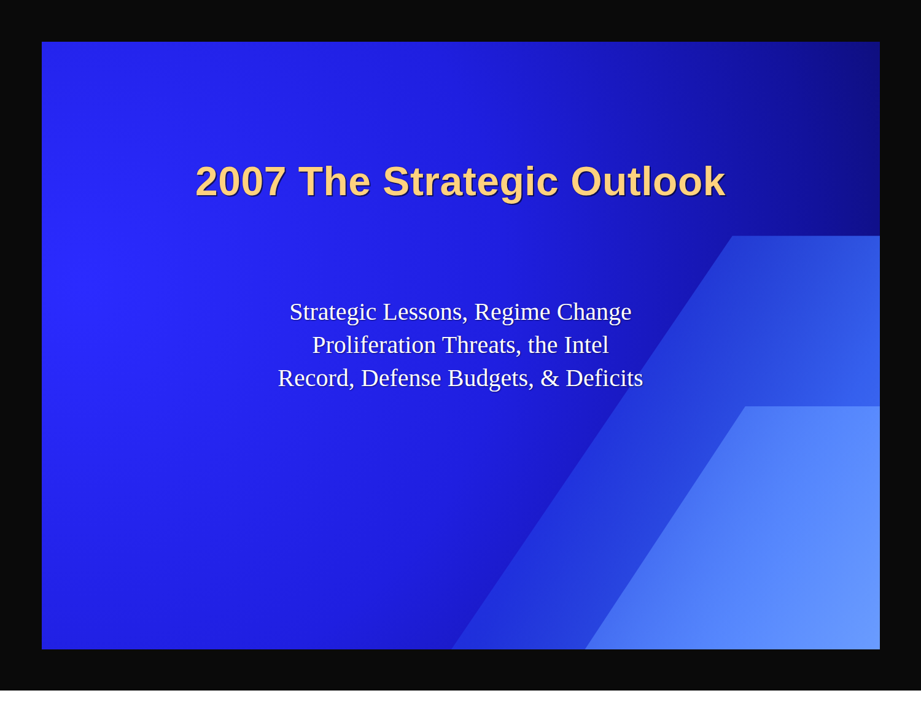2007 The Strategic Outlook
Strategic Lessons, Regime Change Proliferation Threats, the Intel Record, Defense Budgets, & Deficits